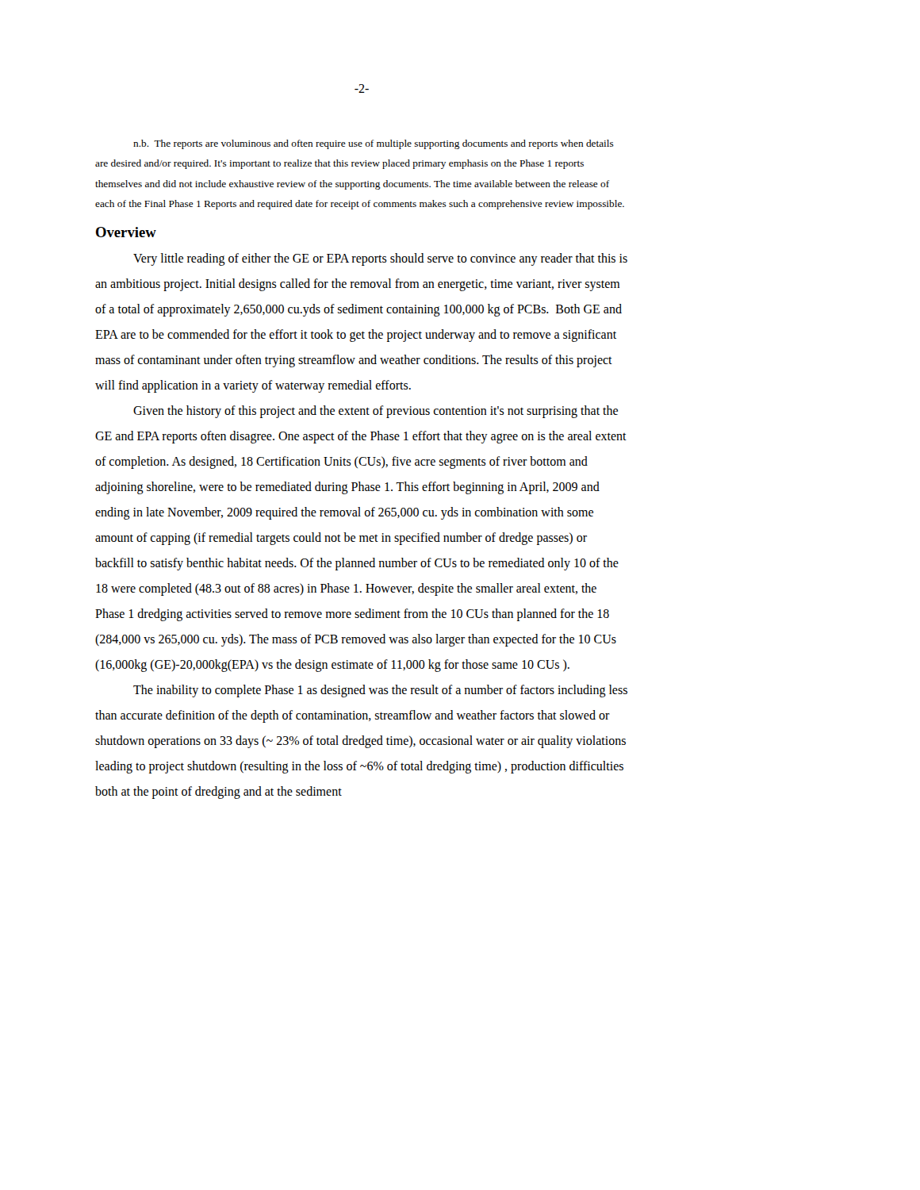-2-
n.b. The reports are voluminous and often require use of multiple supporting documents and reports when details are desired and/or required. It's important to realize that this review placed primary emphasis on the Phase 1 reports themselves and did not include exhaustive review of the supporting documents. The time available between the release of each of the Final Phase 1 Reports and required date for receipt of comments makes such a comprehensive review impossible.
Overview
Very little reading of either the GE or EPA reports should serve to convince any reader that this is an ambitious project. Initial designs called for the removal from an energetic, time variant, river system of a total of approximately 2,650,000 cu.yds of sediment containing 100,000 kg of PCBs. Both GE and EPA are to be commended for the effort it took to get the project underway and to remove a significant mass of contaminant under often trying streamflow and weather conditions. The results of this project will find application in a variety of waterway remedial efforts.
Given the history of this project and the extent of previous contention it's not surprising that the GE and EPA reports often disagree. One aspect of the Phase 1 effort that they agree on is the areal extent of completion. As designed, 18 Certification Units (CUs), five acre segments of river bottom and adjoining shoreline, were to be remediated during Phase 1. This effort beginning in April, 2009 and ending in late November, 2009 required the removal of 265,000 cu. yds in combination with some amount of capping (if remedial targets could not be met in specified number of dredge passes) or backfill to satisfy benthic habitat needs. Of the planned number of CUs to be remediated only 10 of the 18 were completed (48.3 out of 88 acres) in Phase 1. However, despite the smaller areal extent, the Phase 1 dredging activities served to remove more sediment from the 10 CUs than planned for the 18 (284,000 vs 265,000 cu. yds). The mass of PCB removed was also larger than expected for the 10 CUs (16,000kg (GE)-20,000kg(EPA) vs the design estimate of 11,000 kg for those same 10 CUs ).
The inability to complete Phase 1 as designed was the result of a number of factors including less than accurate definition of the depth of contamination, streamflow and weather factors that slowed or shutdown operations on 33 days (~ 23% of total dredged time), occasional water or air quality violations leading to project shutdown (resulting in the loss of ~6% of total dredging time) , production difficulties both at the point of dredging and at the sediment